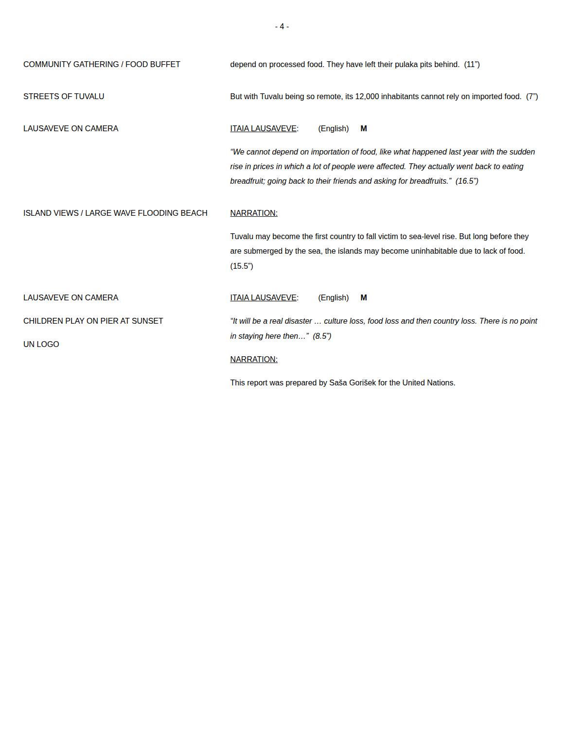- 4 -
| Community gathering / food buffet | depend on processed food. They have left their pulaka pits behind. (11”) |
| Streets of Tuvalu | But with Tuvalu being so remote, its 12,000 inhabitants cannot rely on imported food. (7”) |
| Lausaveve on camera | ITAIA LAUSAVEVE : (English) M “We cannot depend on importation of food, like what happened last year with the sudden rise in prices in which a lot of people were affected. They actually went back to eating breadfruit; going back to their friends and asking for breadfruits.” (16.5”) |
| Island views / large wave flooding beach | NARRATION: Tuvalu may become the first country to fall victim to sea-level rise. But long before they are submerged by the sea, the islands may become uninhabitable due to lack of food. (15.5”) |
| Lausaveve on camera Children play on pier at sunset UN logo | ITAIA LAUSAVEVE : (English) M “It will be a real disaster … culture loss, food loss and then country loss. There is no point in staying here then…” (8.5”) NARRATION: This report was prepared by Saša Gorišek for the United Nations. |